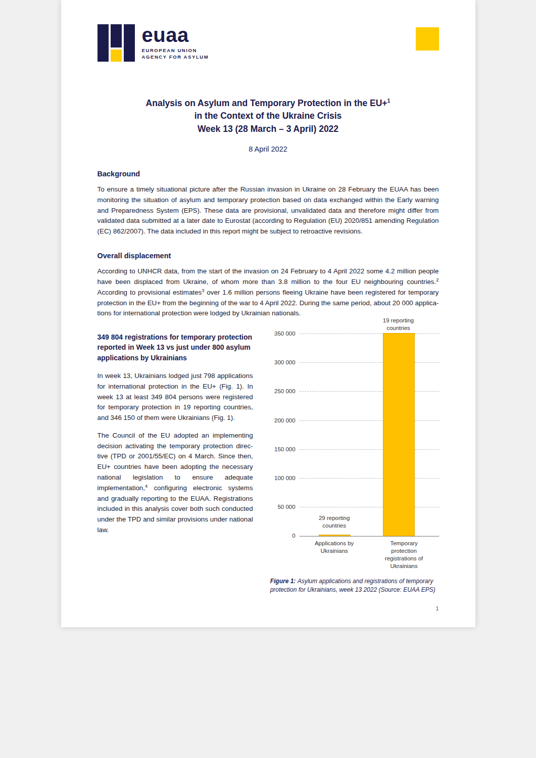euaa
European Union
Agency for Asylum
Analysis on Asylum and Temporary Protection in the EU+1
in the Context of the Ukraine Crisis
Week 13 (28 March – 3 April) 2022
8 April 2022
Background
To ensure a timely situational picture after the Russian invasion in Ukraine on 28 February the EUAA has been monitoring the situation of asylum and temporary protection based on data exchanged within the Early warning and Preparedness System (EPS). These data are provisional, unvalidated data and therefore might differ from validated data submitted at a later date to Eurostat (according to Regulation (EU) 2020/851 amending Regulation (EC) 862/2007). The data included in this report might be subject to retroactive revisions.
Overall displacement
According to UNHCR data, from the start of the invasion on 24 February to 4 April 2022 some 4.2 million people have been displaced from Ukraine, of whom more than 3.8 million to the four EU neighbouring countries.2 According to provisional estimates3 over 1.6 million persons fleeing Ukraine have been registered for temporary protection in the EU+ from the beginning of the war to 4 April 2022. During the same period, about 20 000 applications for international protection were lodged by Ukrainian nationals.
349 804 registrations for temporary protection reported in Week 13 vs just under 800 asylum applications by Ukrainians
In week 13, Ukrainians lodged just 798 applications for international protection in the EU+ (Fig. 1). In week 13 at least 349 804 persons were registered for temporary protection in 19 reporting countries, and 346 150 of them were Ukrainians (Fig. 1).
The Council of the EU adopted an implementing decision activating the temporary protection directive (TPD or 2001/55/EC) on 4 March. Since then, EU+ countries have been adopting the necessary national legislation to ensure adequate implementation,4 configuring electronic systems and gradually reporting to the EUAA. Registrations included in this analysis cover both such conducted under the TPD and similar provisions under national law.
350 000
300 000
250 000
200 000
150 000
100 000
50 000
0
29 reporting
countries
19 reporting
countries
Applications by
Ukrainians
Temporary
protection
registrations of
Ukrainians
Figure 1: Asylum applications and registrations of temporary protection for Ukrainians, week 13 2022 (Source: EUAA EPS)
1